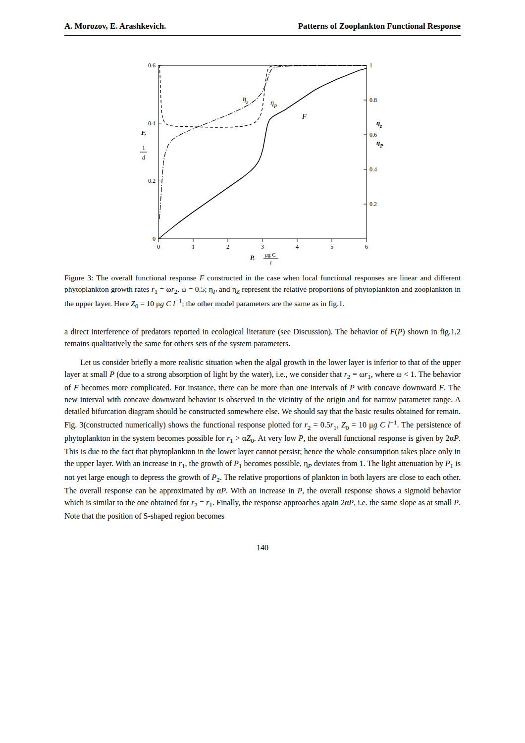A. Morozov, E. Arashkevich. Patterns of Zooplankton Functional Response
0 0.2 0.4 0.6 1 0.8 0.6 0.4 0.2 0 1 2 3 4 5 6 F, 1 d ηz ηP P, μg C l F ηz ηP
Figure 3: The overall functional response F constructed in the case when local functional responses are linear and different phytoplankton growth rates r1 = ωr2, ω = 0.5; ηP and ηZ represent the relative proportions of phytoplankton and zooplankton in the upper layer. Here Z0 = 10 μg C l−1; the other model parameters are the same as in fig.1.
a direct interference of predators reported in ecological literature (see Discussion). The behavior of F(P) shown in fig.1,2 remains qualitatively the same for others sets of the system parameters.
Let us consider briefly a more realistic situation when the algal growth in the lower layer is inferior to that of the upper layer at small P (due to a strong absorption of light by the water), i.e., we consider that r2 = ωr1, where ω < 1. The behavior of F becomes more complicated. For instance, there can be more than one intervals of P with concave downward F. The new interval with concave downward behavior is observed in the vicinity of the origin and for narrow parameter range. A detailed bifurcation diagram should be constructed somewhere else. We should say that the basic results obtained for remain. Fig. 3(constructed numerically) shows the functional response plotted for r2 = 0.5r1, Z0 = 10 μg C l−1. The persistence of phytoplankton in the system becomes possible for r1 > αZ0. At very low P, the overall functional response is given by 2αP. This is due to the fact that phytoplankton in the lower layer cannot persist; hence the whole consumption takes place only in the upper layer. With an increase in r1, the growth of P1 becomes possible, ηP deviates from 1. The light attenuation by P1 is not yet large enough to depress the growth of P2. The relative proportions of plankton in both layers are close to each other. The overall response can be approximated by αP. With an increase in P, the overall response shows a sigmoid behavior which is similar to the one obtained for r2 = r1. Finally, the response approaches again 2αP, i.e. the same slope as at small P. Note that the position of S-shaped region becomes
140